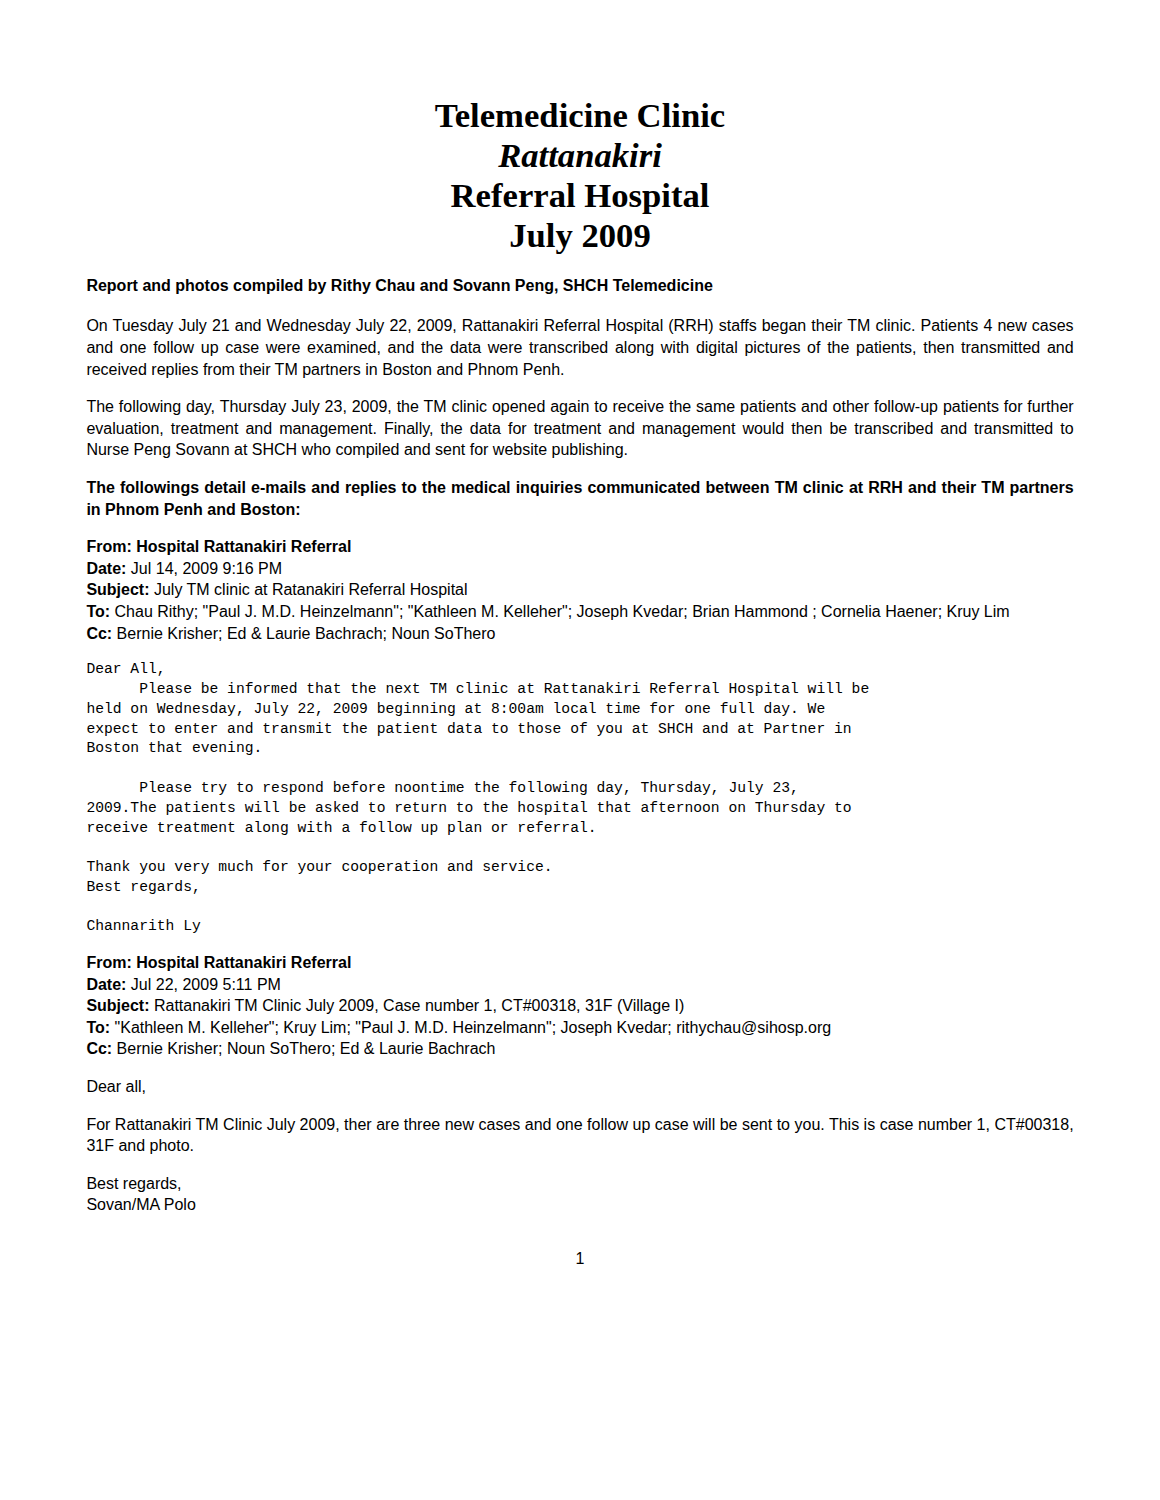Telemedicine Clinic Rattanakiri Referral Hospital
July 2009
Report and photos compiled by Rithy Chau and Sovann Peng, SHCH Telemedicine
On Tuesday July 21 and Wednesday July 22, 2009, Rattanakiri Referral Hospital (RRH) staffs began their TM clinic. Patients 4 new cases and one follow up case were examined, and the data were transcribed along with digital pictures of the patients, then transmitted and received replies from their TM partners in Boston and Phnom Penh.
The following day, Thursday July 23, 2009, the TM clinic opened again to receive the same patients and other follow-up patients for further evaluation, treatment and management. Finally, the data for treatment and management would then be transcribed and transmitted to Nurse Peng Sovann at SHCH who compiled and sent for website publishing.
The followings detail e-mails and replies to the medical inquiries communicated between TM clinic at RRH and their TM partners in Phnom Penh and Boston:
From: Hospital Rattanakiri Referral
Date: Jul 14, 2009 9:16 PM
Subject: July TM clinic at Ratanakiri Referral Hospital
To: Chau Rithy; "Paul J. M.D. Heinzelmann"; "Kathleen M. Kelleher"; Joseph Kvedar; Brian Hammond ; Cornelia Haener; Kruy Lim
Cc: Bernie Krisher; Ed & Laurie Bachrach; Noun SoThero
Dear All,
      Please be informed that the next TM clinic at Rattanakiri Referral Hospital will be
held on Wednesday, July 22, 2009 beginning at 8:00am local time for one full day. We
expect to enter and transmit the patient data to those of you at SHCH and at Partner in
Boston that evening.

      Please try to respond before noontime the following day, Thursday, July 23,
2009.The patients will be asked to return to the hospital that afternoon on Thursday to
receive treatment along with a follow up plan or referral.

Thank you very much for your cooperation and service.
Best regards,

Channarith Ly
From: Hospital Rattanakiri Referral
Date: Jul 22, 2009 5:11 PM
Subject: Rattanakiri TM Clinic July 2009, Case number 1, CT#00318, 31F (Village I)
To: "Kathleen M. Kelleher"; Kruy Lim; "Paul J. M.D. Heinzelmann"; Joseph Kvedar; rithychau@sihosp.org
Cc: Bernie Krisher; Noun SoThero; Ed & Laurie Bachrach
Dear all,
For Rattanakiri TM Clinic July 2009, ther are three new cases and one follow up case will be sent to you. This is case number 1, CT#00318, 31F and photo.
Best regards,
Sovan/MA Polo
1